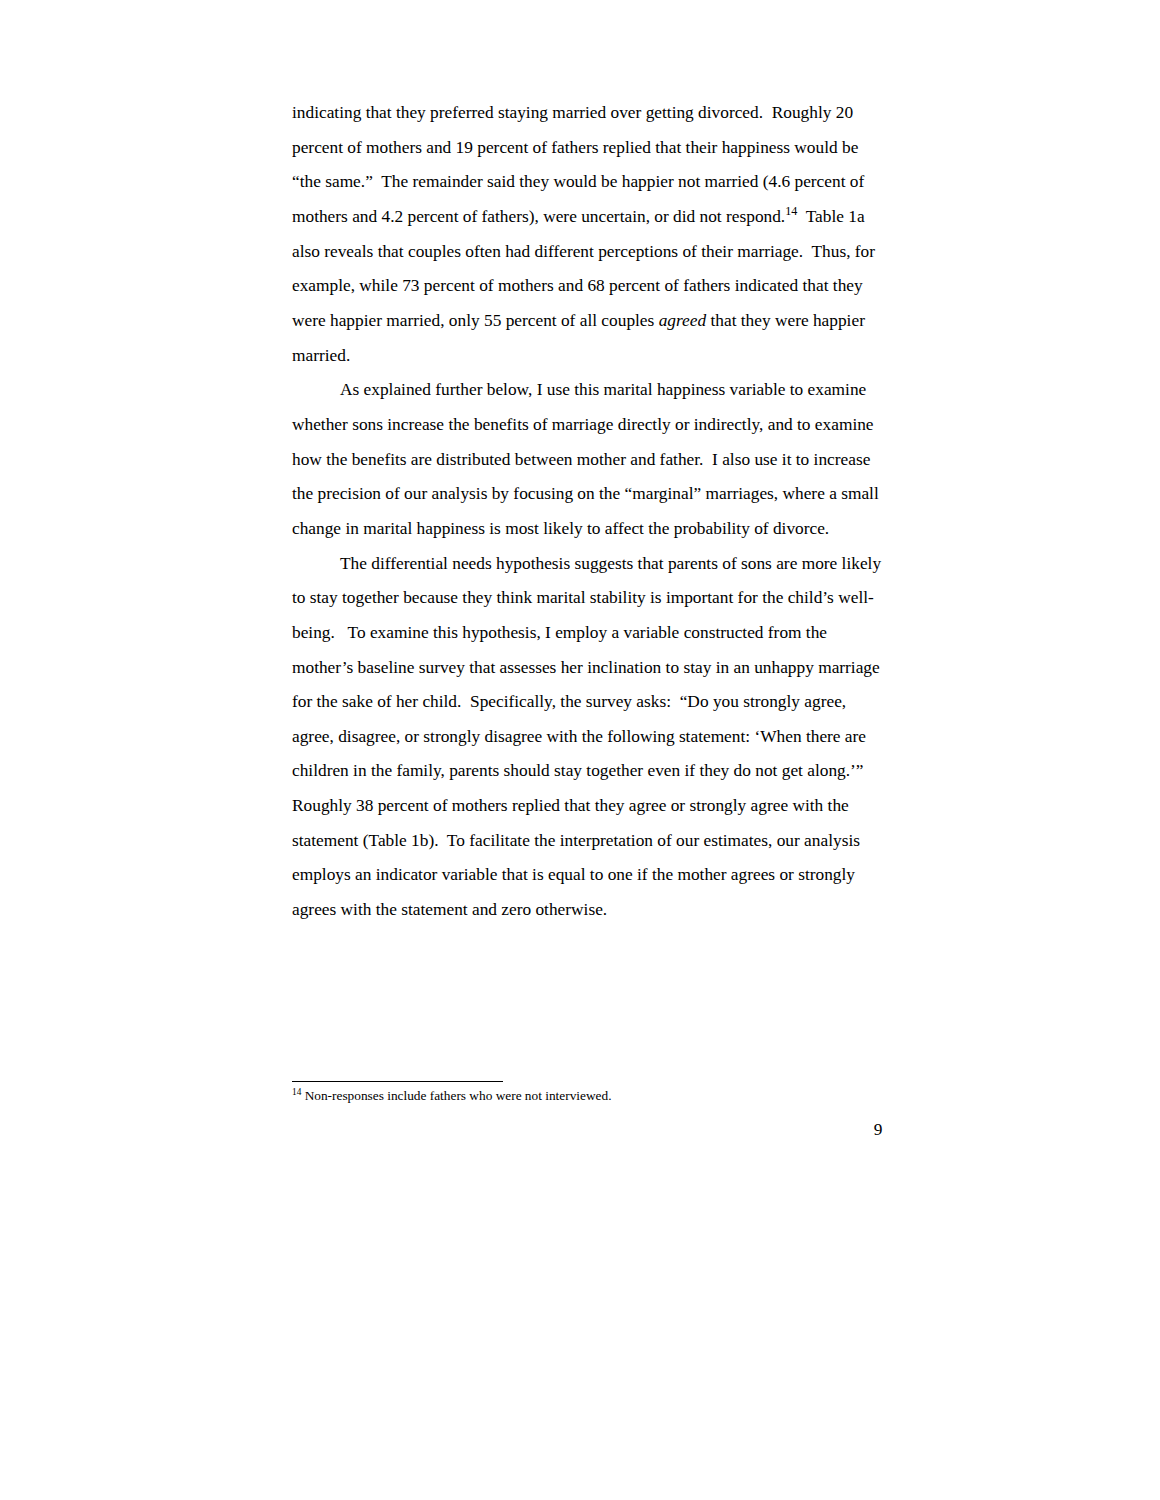indicating that they preferred staying married over getting divorced. Roughly 20 percent of mothers and 19 percent of fathers replied that their happiness would be “the same.” The remainder said they would be happier not married (4.6 percent of mothers and 4.2 percent of fathers), were uncertain, or did not respond.14 Table 1a also reveals that couples often had different perceptions of their marriage. Thus, for example, while 73 percent of mothers and 68 percent of fathers indicated that they were happier married, only 55 percent of all couples agreed that they were happier married.
As explained further below, I use this marital happiness variable to examine whether sons increase the benefits of marriage directly or indirectly, and to examine how the benefits are distributed between mother and father. I also use it to increase the precision of our analysis by focusing on the “marginal” marriages, where a small change in marital happiness is most likely to affect the probability of divorce.
The differential needs hypothesis suggests that parents of sons are more likely to stay together because they think marital stability is important for the child’s well-being. To examine this hypothesis, I employ a variable constructed from the mother’s baseline survey that assesses her inclination to stay in an unhappy marriage for the sake of her child. Specifically, the survey asks: “Do you strongly agree, agree, disagree, or strongly disagree with the following statement: ‘When there are children in the family, parents should stay together even if they do not get along.’” Roughly 38 percent of mothers replied that they agree or strongly agree with the statement (Table 1b). To facilitate the interpretation of our estimates, our analysis employs an indicator variable that is equal to one if the mother agrees or strongly agrees with the statement and zero otherwise.
14 Non-responses include fathers who were not interviewed.
9